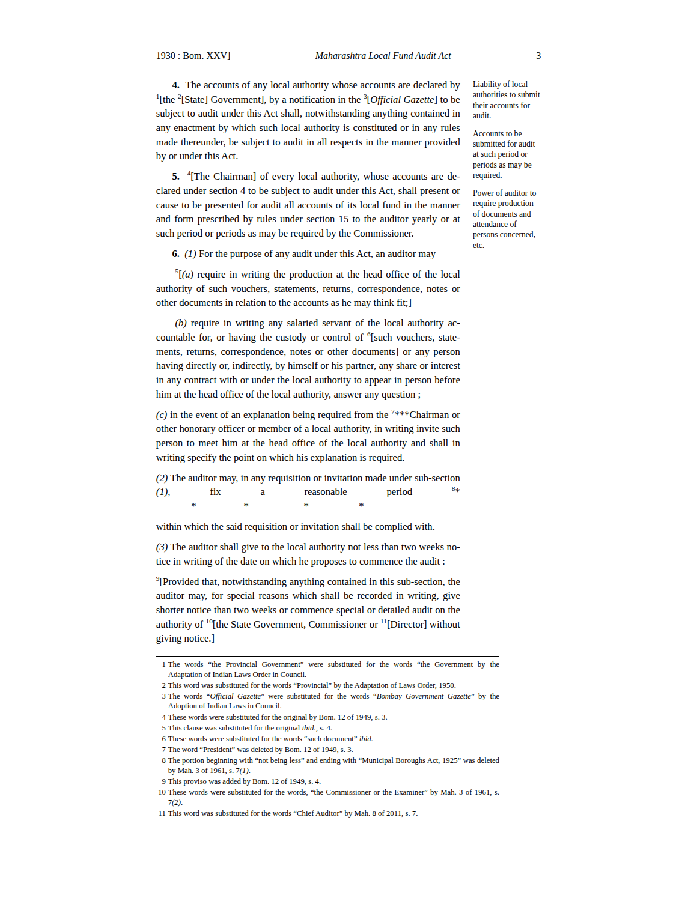1930 : Bom. XXV] Maharashtra Local Fund Audit Act 3
4. The accounts of any local authority whose accounts are declared by 1[the 2[State] Government], by a notification in the 3[Official Gazette] to be subject to audit under this Act shall, notwithstanding anything contained in any enactment by which such local authority is constituted or in any rules made thereunder, be subject to audit in all respects in the manner provided by or under this Act.
5. 4[The Chairman] of every local authority, whose accounts are declared under section 4 to be subject to audit under this Act, shall present or cause to be presented for audit all accounts of its local fund in the manner and form prescribed by rules under section 15 to the auditor yearly or at such period or periods as may be required by the Commissioner.
6. (1) For the purpose of any audit under this Act, an auditor may—
5[(a) require in writing the production at the head office of the local authority of such vouchers, statements, returns, correspondence, notes or other documents in relation to the accounts as he may think fit;]
(b) require in writing any salaried servant of the local authority accountable for, or having the custody or control of 6[such vouchers, statements, returns, correspondence, notes or other documents] or any person having directly or, indirectly, by himself or his partner, any share or interest in any contract with or under the local authority to appear in person before him at the head office of the local authority, answer any question ;
(c) in the event of an explanation being required from the 7***Chairman or other honorary officer or member of a local authority, in writing invite such person to meet him at the head office of the local authority and shall in writing specify the point on which his explanation is required.
(2) The auditor may, in any requisition or invitation made under sub-section (1), fix a reasonable period 8* * * * *
within which the said requisition or invitation shall be complied with.
(3) The auditor shall give to the local authority not less than two weeks notice in writing of the date on which he proposes to commence the audit :
9[Provided that, notwithstanding anything contained in this sub-section, the auditor may, for special reasons which shall be recorded in writing, give shorter notice than two weeks or commence special or detailed audit on the authority of 10[the State Government, Commissioner or 11[Director] without giving notice.]
Liability of local authorities to submit their accounts for audit.
Accounts to be submitted for audit at such period or periods as may be required.
Power of auditor to require production of documents and attendance of persons concerned, etc.
1 The words “the Provincial Government” were substituted for the words “the Government by the Adaptation of Indian Laws Order in Council.
2 This word was substituted for the words “Provincial” by the Adaptation of Laws Order, 1950.
3 The words “Official Gazette” were substituted for the words “Bombay Government Gazette” by the Adoption of Indian Laws in Council.
4 These words were substituted for the original by Bom. 12 of 1949, s. 3.
5 This clause was substituted for the original ibid., s. 4.
6 These words were substituted for the words “such document” ibid.
7 The word “President” was deleted by Bom. 12 of 1949, s. 3.
8 The portion beginning with “not being less” and ending with “Municipal Boroughs Act, 1925” was deleted by Mah. 3 of 1961, s. 7(1).
9 This proviso was added by Bom. 12 of 1949, s. 4.
10 These words were substituted for the words, “the Commissioner or the Examiner” by Mah. 3 of 1961, s. 7(2).
11 This word was substituted for the words “Chief Auditor” by Mah. 8 of 2011, s. 7.